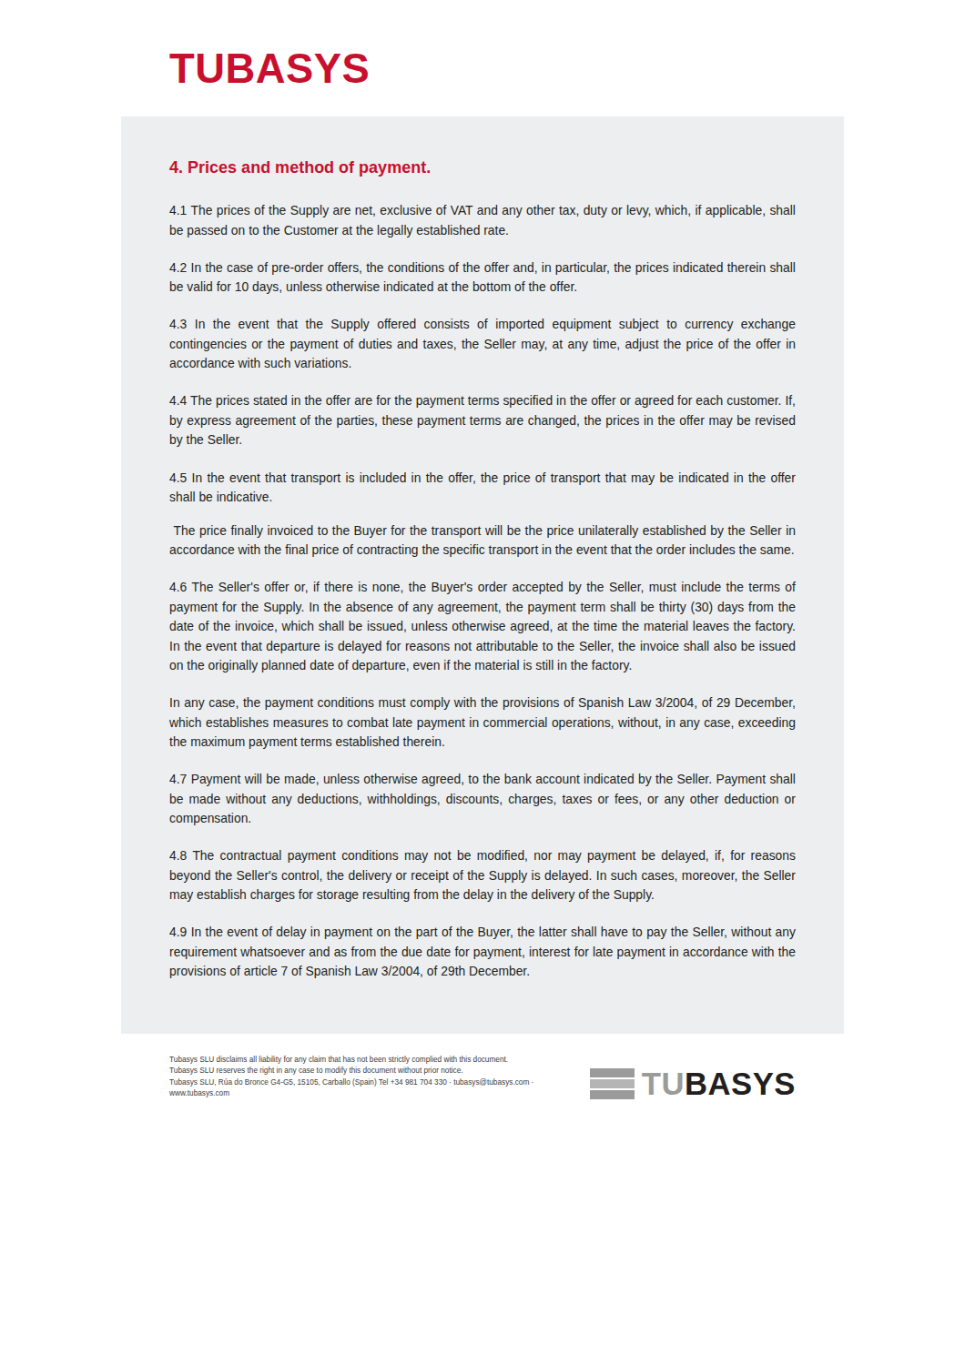TUBASYS
4. Prices and method of payment.
4.1 The prices of the Supply are net, exclusive of VAT and any other tax, duty or levy, which, if applicable, shall be passed on to the Customer at the legally established rate.
4.2 In the case of pre-order offers, the conditions of the offer and, in particular, the prices indicated therein shall be valid for 10 days, unless otherwise indicated at the bottom of the offer.
4.3 In the event that the Supply offered consists of imported equipment subject to currency exchange contingencies or the payment of duties and taxes, the Seller may, at any time, adjust the price of the offer in accordance with such variations.
4.4 The prices stated in the offer are for the payment terms specified in the offer or agreed for each customer. If, by express agreement of the parties, these payment terms are changed, the prices in the offer may be revised by the Seller.
4.5 In the event that transport is included in the offer, the price of transport that may be indicated in the offer shall be indicative.
The price finally invoiced to the Buyer for the transport will be the price unilaterally established by the Seller in accordance with the final price of contracting the specific transport in the event that the order includes the same.
4.6 The Seller's offer or, if there is none, the Buyer's order accepted by the Seller, must include the terms of payment for the Supply. In the absence of any agreement, the payment term shall be thirty (30) days from the date of the invoice, which shall be issued, unless otherwise agreed, at the time the material leaves the factory. In the event that departure is delayed for reasons not attributable to the Seller, the invoice shall also be issued on the originally planned date of departure, even if the material is still in the factory.
In any case, the payment conditions must comply with the provisions of Spanish Law 3/2004, of 29 December, which establishes measures to combat late payment in commercial operations, without, in any case, exceeding the maximum payment terms established therein.
4.7 Payment will be made, unless otherwise agreed, to the bank account indicated by the Seller. Payment shall be made without any deductions, withholdings, discounts, charges, taxes or fees, or any other deduction or compensation.
4.8 The contractual payment conditions may not be modified, nor may payment be delayed, if, for reasons beyond the Seller's control, the delivery or receipt of the Supply is delayed. In such cases, moreover, the Seller may establish charges for storage resulting from the delay in the delivery of the Supply.
4.9 In the event of delay in payment on the part of the Buyer, the latter shall have to pay the Seller, without any requirement whatsoever and as from the due date for payment, interest for late payment in accordance with the provisions of article 7 of Spanish Law 3/2004, of 29th December.
Tubasys SLU disclaims all liability for any claim that has not been strictly complied with this document.
Tubasys SLU reserves the right in any case to modify this document without prior notice.
Tubasys SLU, Rúa do Bronce G4-G5, 15105, Carballo (Spain) Tel +34 981 704 330 · tubasys@tubasys.com · www.tubasys.com
TU BASYS